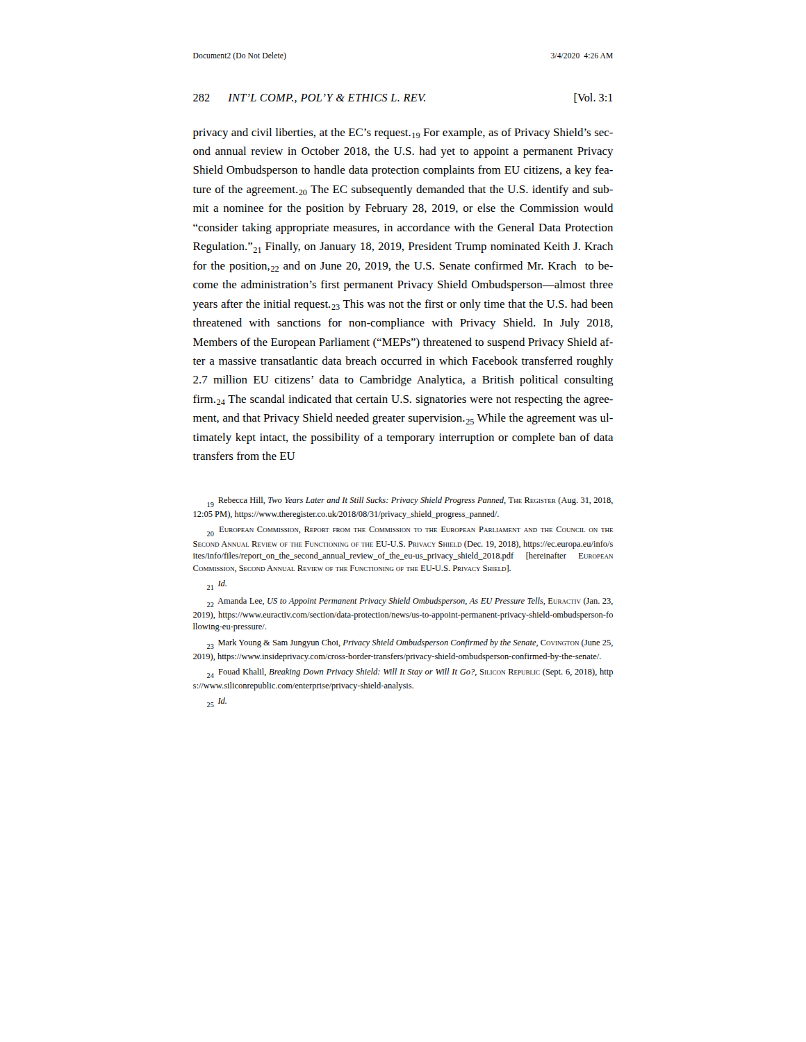Document2 (Do Not Delete) 3/4/2020 4:26 AM
282 INT’L COMP., POL’Y & ETHICS L. REV. [Vol. 3:1
privacy and civil liberties, at the EC’s request.19 For example, as of Privacy Shield’s second annual review in October 2018, the U.S. had yet to appoint a permanent Privacy Shield Ombudsperson to handle data protection complaints from EU citizens, a key feature of the agreement.20 The EC subsequently demanded that the U.S. identify and submit a nominee for the position by February 28, 2019, or else the Commission would “consider taking appropriate measures, in accordance with the General Data Protection Regulation.”21 Finally, on January 18, 2019, President Trump nominated Keith J. Krach for the position,22 and on June 20, 2019, the U.S. Senate confirmed Mr. Krach to become the administration’s first permanent Privacy Shield Ombudsperson—almost three years after the initial request.23 This was not the first or only time that the U.S. had been threatened with sanctions for non-compliance with Privacy Shield. In July 2018, Members of the European Parliament (“MEPs”) threatened to suspend Privacy Shield after a massive transatlantic data breach occurred in which Facebook transferred roughly 2.7 million EU citizens’ data to Cambridge Analytica, a British political consulting firm.24 The scandal indicated that certain U.S. signatories were not respecting the agreement, and that Privacy Shield needed greater supervision.25 While the agreement was ultimately kept intact, the possibility of a temporary interruption or complete ban of data transfers from the EU
19 Rebecca Hill, Two Years Later and It Still Sucks: Privacy Shield Progress Panned, The Register (Aug. 31, 2018, 12:05 PM), https://www.theregister.co.uk/2018/08/31/privacy_shield_progress_panned/.
20 European Commission, Report from the Commission to the European Parliament and the Council on the Second Annual Review of the Functioning of the EU-U.S. Privacy Shield (Dec. 19, 2018), https://ec.europa.eu/info/sites/info/files/report_on_the_second_annual_review_of_the_eu-us_privacy_shield_2018.pdf [hereinafter European Commission, Second Annual Review of the Functioning of the EU-U.S. Privacy Shield].
21 Id.
22 Amanda Lee, US to Appoint Permanent Privacy Shield Ombudsperson, As EU Pressure Tells, Euractiv (Jan. 23, 2019), https://www.euractiv.com/section/data-protection/news/us-to-appoint-permanent-privacy-shield-ombudsperson-following-eu-pressure/.
23 Mark Young & Sam Jungyun Choi, Privacy Shield Ombudsperson Confirmed by the Senate, Covington (June 25, 2019), https://www.insideprivacy.com/cross-border-transfers/privacy-shield-ombudsperson-confirmed-by-the-senate/.
24 Fouad Khalil, Breaking Down Privacy Shield: Will It Stay or Will It Go?, Silicon Republic (Sept. 6, 2018), https://www.siliconrepublic.com/enterprise/privacy-shield-analysis.
25 Id.